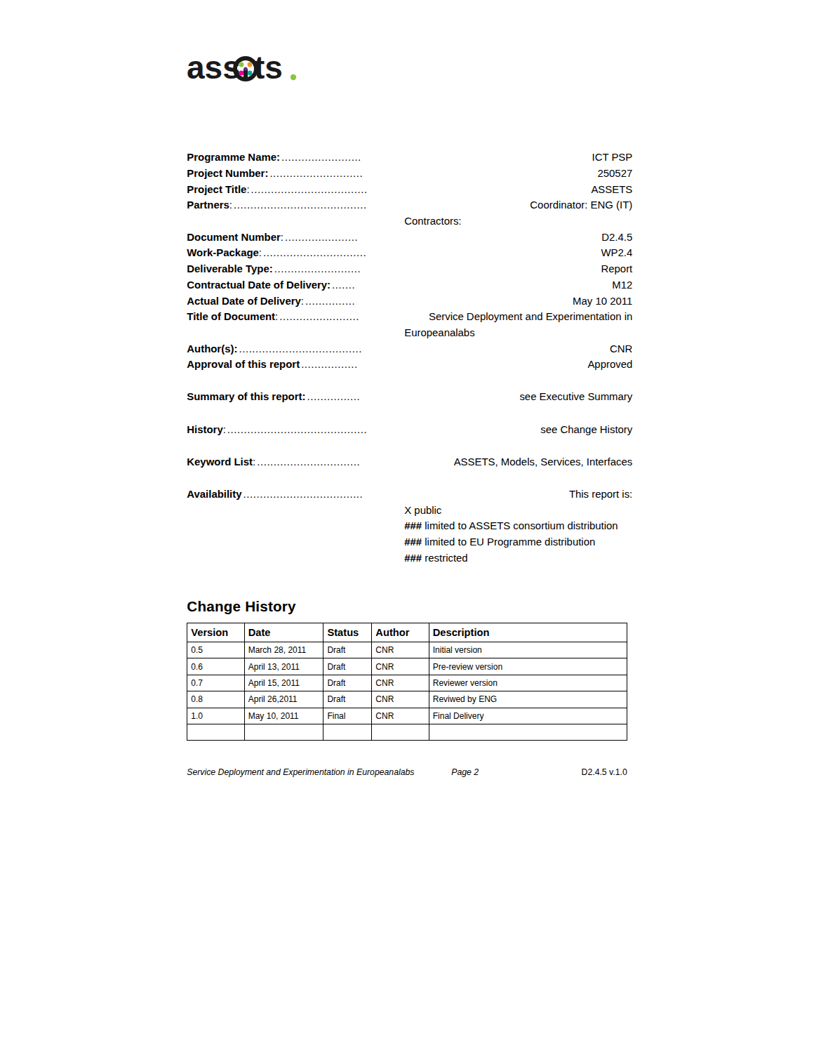ass ts
Programme Name: ........................ ICT PSP
Project Number: ............................ 250527
Project Title: ................................... ASSETS
Partners: ........................................ Coordinator: ENG (IT)
Contractors:
Document Number: ...................... D2.4.5
Work-Package: ............................... WP2.4
Deliverable Type: .......................... Report
Contractual Date of Delivery: ....... M12
Actual Date of Delivery: ............... May 10 2011
Title of Document: ........................ Service Deployment and Experimentation in
Europeanalabs
Author(s): ..................................... CNR
Approval of this report ................. Approved
Summary of this report: ................ see Executive Summary
History: .......................................... see Change History
Keyword List: ............................... ASSETS, Models, Services, Interfaces
Availability .................................... This report is:
X public
### limited to ASSETS consortium distribution
### limited to EU Programme distribution
### restricted
Change History
| Version | Date | Status | Author | Description |
| --- | --- | --- | --- | --- |
| 0.5 | March 28, 2011 | Draft | CNR | Initial version |
| 0.6 | April 13, 2011 | Draft | CNR | Pre-review version |
| 0.7 | April 15, 2011 | Draft | CNR | Reviewer version |
| 0.8 | April 26,2011 | Draft | CNR | Reviwed by ENG |
| 1.0 | May 10, 2011 | Final | CNR | Final Delivery |
Service Deployment and Experimentation in EuropeanalabsPage 2 D2.4.5 v.1.0